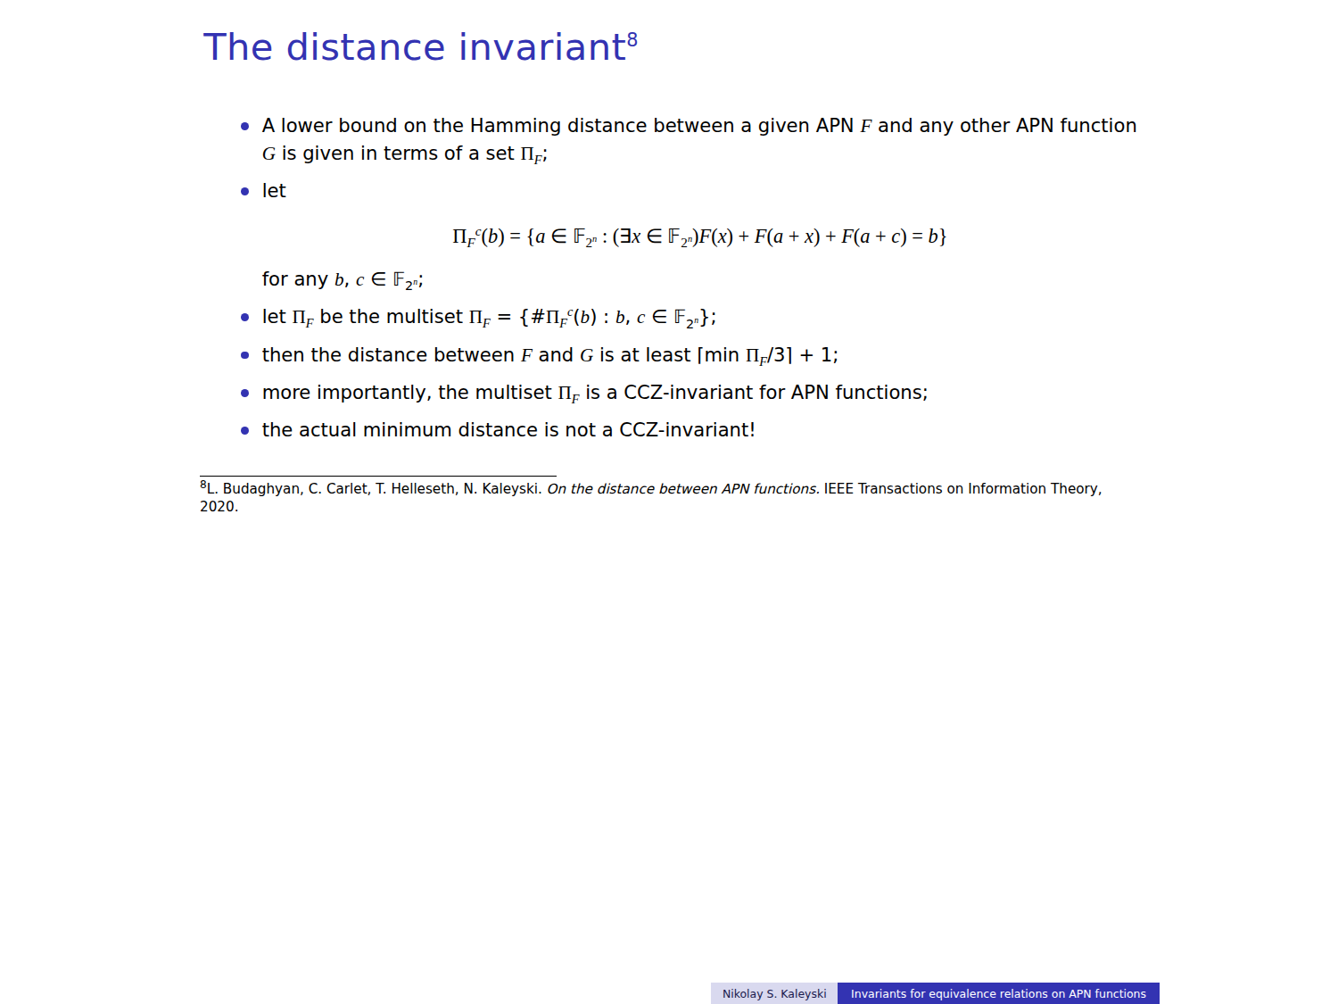The distance invariant8
A lower bound on the Hamming distance between a given APN F and any other APN function G is given in terms of a set ΠF;
let
ΠFc(b) = {a ∈ 𝔽2n : (∃x ∈ 𝔽2n)F(x) + F(a + x) + F(a + c) = b}
for any b, c ∈ 𝔽2n;
let ΠF be the multiset ΠF = {#ΠFc(b) : b, c ∈ 𝔽2n};
then the distance between F and G is at least ⌈min ΠF/3⌉ + 1;
more importantly, the multiset ΠF is a CCZ-invariant for APN functions;
the actual minimum distance is not a CCZ-invariant!
8L. Budaghyan, C. Carlet, T. Helleseth, N. Kaleyski. On the distance between APN functions. IEEE Transactions on Information Theory, 2020.
Nikolay S. Kaleyski
Invariants for equivalence relations on APN functions